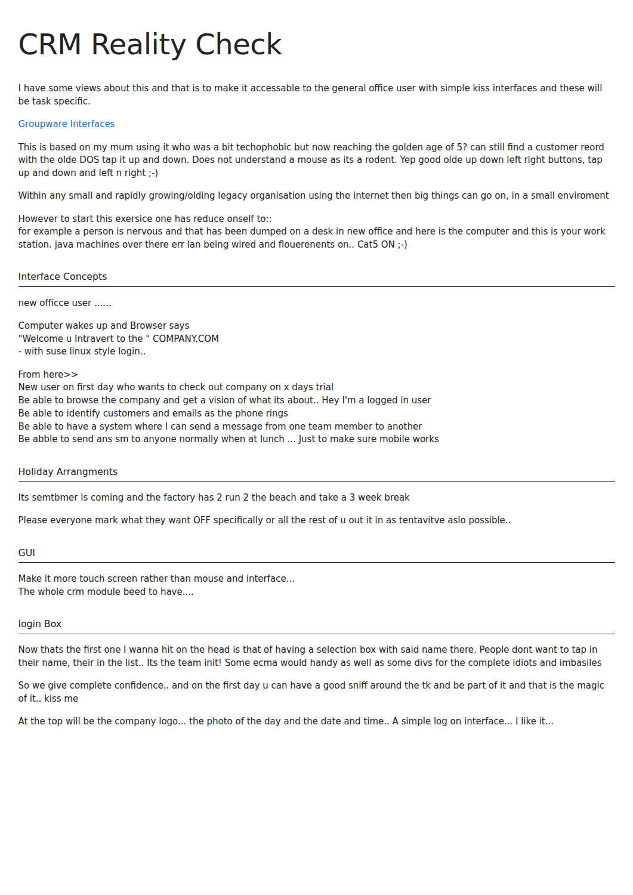CRM Reality Check
I have some views about this and that is to make it accessable to the general office user with simple kiss interfaces and these will be task specific.
Groupware Interfaces
This is based on my mum using it who was a bit techophobic but now reaching the golden age of 5? can still find a customer reord with the olde DOS tap it up and down. Does not understand a mouse as its a rodent. Yep good olde up down left right buttons, tap up and down and left n right ;-)
Within any small and rapidly growing/olding legacy organisation using the internet then big things can go on, in a small enviroment
However to start this exersice one has reduce onself to::
for example a person is nervous and that has been dumped on a desk in new office and here is the computer and this is your work station. java machines over there err lan being wired and flouerenents on.. Cat5 ON ;-)
Interface Concepts
new officce user ......
Computer wakes up and Browser says
"Welcome u Intravert to the " COMPANY.COM
- with suse linux style login..
From here>>
New user on first day who wants to check out company on x days trial
Be able to browse the company and get a vision of what its about.. Hey I'm a logged in user
Be able to identify customers and emails as the phone rings
Be able to have a system where I can send a message from one team member to another
Be abble to send ans sm to anyone normally when at lunch ... Just to make sure mobile works
Holiday Arrangments
Its semtbmer is coming and the factory has 2 run 2 the beach and take a 3 week break
Please everyone mark what they want OFF specifically or all the rest of u out it in as tentavitve aslo possible..
GUI
Make it more touch screen rather than mouse and interface...
The whole crm module beed to have....
login Box
Now thats the first one I wanna hit on the head is that of having a selection box with said name there. People dont want to tap in their name, their in the list.. Its the team init! Some ecma would handy as well as some divs for the complete idiots and imbasiles
So we give complete confidence.. and on the first day u can have a good sniff around the tk and be part of it and that is the magic of it.. kiss me
At the top will be the company logo... the photo of the day and the date and time.. A simple log on interface... I like it...